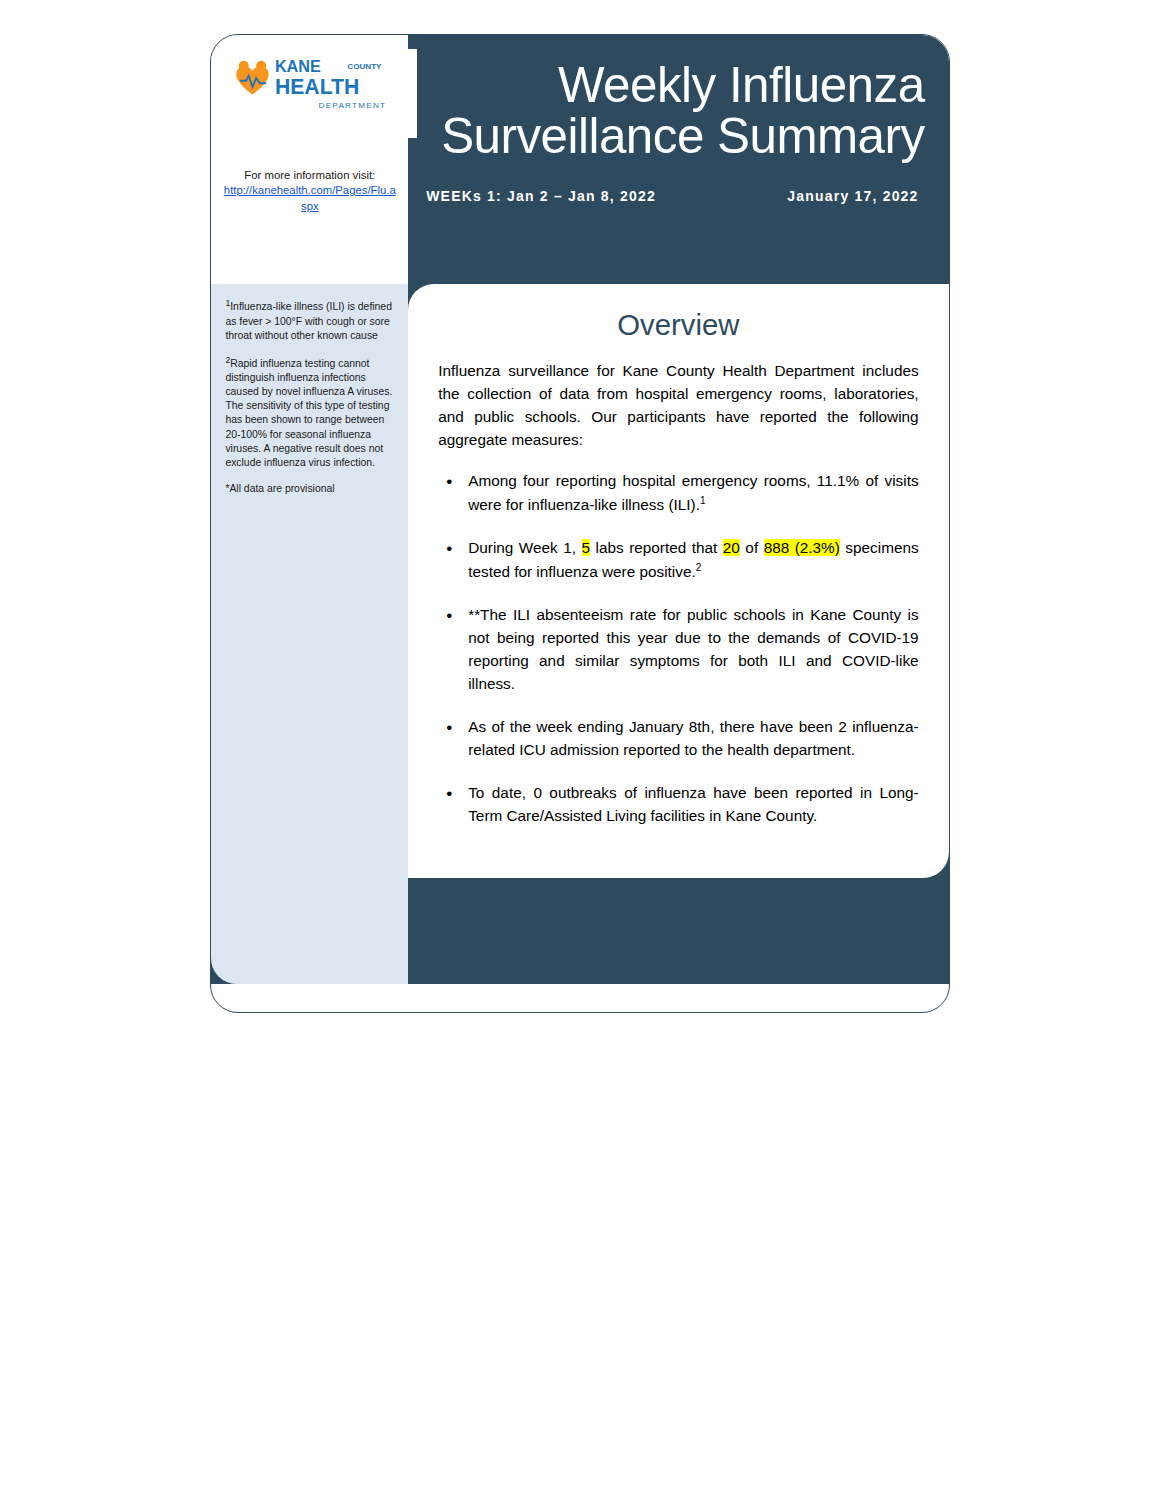KANE COUNTY HEALTH DEPARTMENT
For more information visit:
http://kanehealth.com/Pages/Flu.aspx
Weekly Influenza Surveillance Summary
WEEKs 1: Jan 2 – Jan 8, 2022 January 17, 2022
1Influenza-like illness (ILI) is defined as fever > 100°F with cough or sore throat without other known cause
2Rapid influenza testing cannot distinguish influenza infections caused by novel influenza A viruses. The sensitivity of this type of testing has been shown to range between 20-100% for seasonal influenza viruses. A negative result does not exclude influenza virus infection.
*All data are provisional
Overview
Influenza surveillance for Kane County Health Department includes the collection of data from hospital emergency rooms, laboratories, and public schools. Our participants have reported the following aggregate measures:
Among four reporting hospital emergency rooms, 11.1% of visits were for influenza-like illness (ILI).1
During Week 1, 5 labs reported that 20 of 888 (2.3%) specimens tested for influenza were positive.2
**The ILI absenteeism rate for public schools in Kane County is not being reported this year due to the demands of COVID-19 reporting and similar symptoms for both ILI and COVID-like illness.
As of the week ending January 8th, there have been 2 influenza-related ICU admission reported to the health department.
To date, 0 outbreaks of influenza have been reported in Long-Term Care/Assisted Living facilities in Kane County.